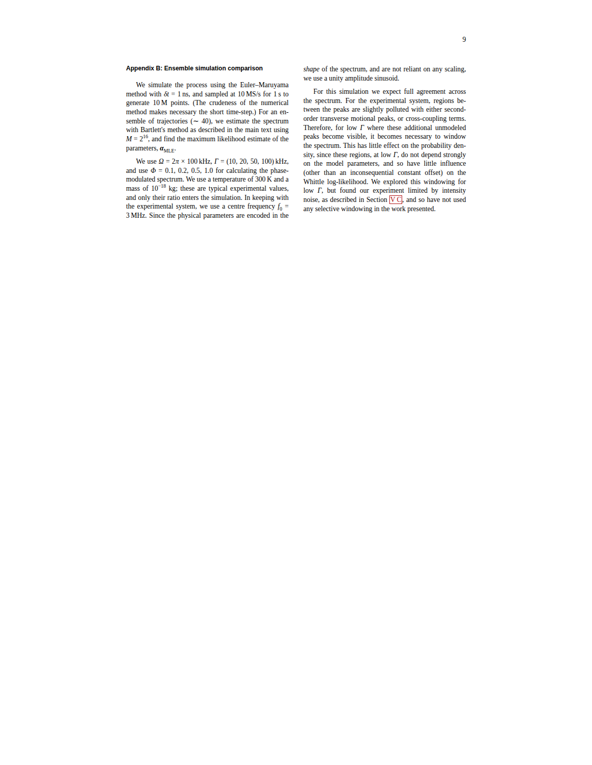9
Appendix B: Ensemble simulation comparison
We simulate the process using the Euler–Maruyama method with δt = 1 ns, and sampled at 10 MS/s for 1 s to generate 10 M points. (The crudeness of the numerical method makes necessary the short time-step.) For an ensemble of trajectories (∼ 40), we estimate the spectrum with Bartlett's method as described in the main text using M = 216, and find the maximum likelihood estimate of the parameters, αMLE.
We use Ω = 2π × 100 kHz, Γ = (10, 20, 50, 100) kHz, and use Φ = 0.1, 0.2, 0.5, 1.0 for calculating the phase-modulated spectrum. We use a temperature of 300 K and a mass of 10−18 kg; these are typical experimental values, and only their ratio enters the simulation. In keeping with the experimental system, we use a centre frequency f0 = 3 MHz. Since the physical parameters are encoded in the shape of the spectrum, and are not reliant on any scaling, we use a unity amplitude sinusoid.
For this simulation we expect full agreement across the spectrum. For the experimental system, regions between the peaks are slightly polluted with either second-order transverse motional peaks, or cross-coupling terms. Therefore, for low Γ where these additional unmodeled peaks become visible, it becomes necessary to window the spectrum. This has little effect on the probability density, since these regions, at low Γ, do not depend strongly on the model parameters, and so have little influence (other than an inconsequential constant offset) on the Whittle log-likelihood. We explored this windowing for low Γ, but found our experiment limited by intensity noise, as described in Section V C, and so have not used any selective windowing in the work presented.